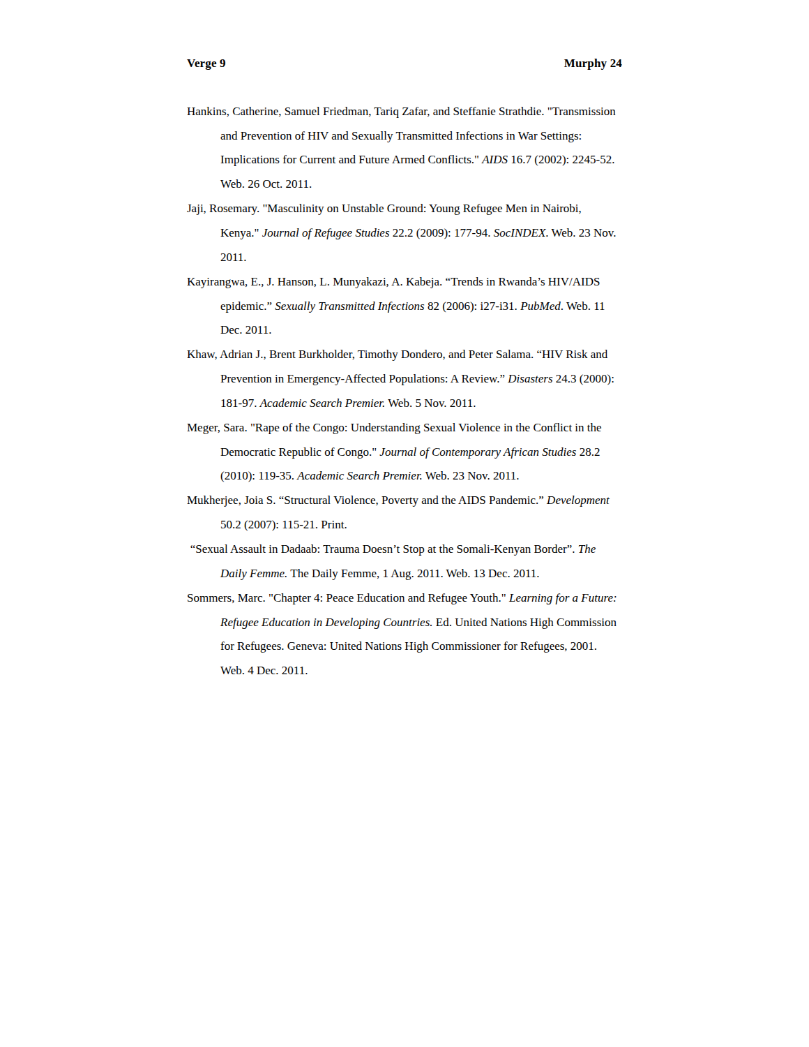Verge 9 Murphy 24
Hankins, Catherine, Samuel Friedman, Tariq Zafar, and Steffanie Strathdie. "Transmission and Prevention of HIV and Sexually Transmitted Infections in War Settings: Implications for Current and Future Armed Conflicts." AIDS 16.7 (2002): 2245-52. Web. 26 Oct. 2011.
Jaji, Rosemary. "Masculinity on Unstable Ground: Young Refugee Men in Nairobi, Kenya." Journal of Refugee Studies 22.2 (2009): 177-94. SocINDEX. Web. 23 Nov. 2011.
Kayirangwa, E., J. Hanson, L. Munyakazi, A. Kabeja. “Trends in Rwanda’s HIV/AIDS epidemic.” Sexually Transmitted Infections 82 (2006): i27-i31. PubMed. Web. 11 Dec. 2011.
Khaw, Adrian J., Brent Burkholder, Timothy Dondero, and Peter Salama. “HIV Risk and Prevention in Emergency-Affected Populations: A Review.” Disasters 24.3 (2000): 181-97. Academic Search Premier. Web. 5 Nov. 2011.
Meger, Sara. "Rape of the Congo: Understanding Sexual Violence in the Conflict in the Democratic Republic of Congo." Journal of Contemporary African Studies 28.2 (2010): 119-35. Academic Search Premier. Web. 23 Nov. 2011.
Mukherjee, Joia S. “Structural Violence, Poverty and the AIDS Pandemic.” Development 50.2 (2007): 115-21. Print.
“Sexual Assault in Dadaab: Trauma Doesn’t Stop at the Somali-Kenyan Border”. The Daily Femme. The Daily Femme, 1 Aug. 2011. Web. 13 Dec. 2011.
Sommers, Marc. "Chapter 4: Peace Education and Refugee Youth." Learning for a Future: Refugee Education in Developing Countries. Ed. United Nations High Commission for Refugees. Geneva: United Nations High Commissioner for Refugees, 2001. Web. 4 Dec. 2011.